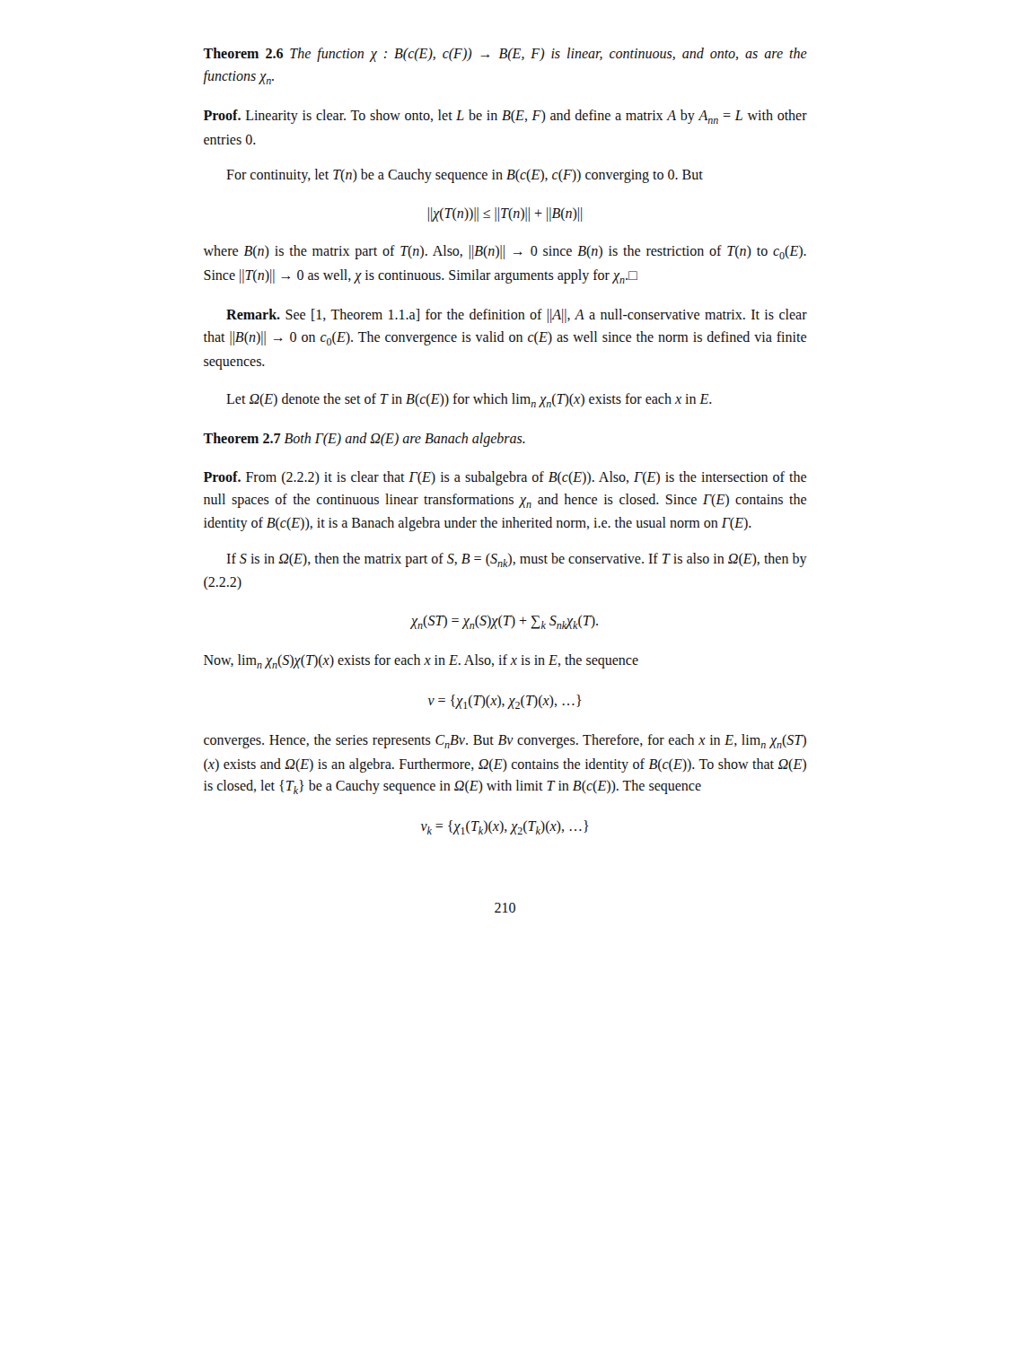Theorem 2.6 The function χ : B(c(E), c(F)) → B(E, F) is linear, continuous, and onto, as are the functions χn.
Proof. Linearity is clear. To show onto, let L be in B(E, F) and define a matrix A by Ann = L with other entries 0.
For continuity, let T(n) be a Cauchy sequence in B(c(E), c(F)) converging to 0. But
||χ(T(n))|| ≤ ||T(n)|| + ||B(n)||
where B(n) is the matrix part of T(n). Also, ||B(n)|| → 0 since B(n) is the restriction of T(n) to c0(E). Since ||T(n)|| → 0 as well, χ is continuous. Similar arguments apply for χn.□
Remark. See [1, Theorem 1.1.a] for the definition of ||A||, A a null-conservative matrix. It is clear that ||B(n)|| → 0 on c0(E). The convergence is valid on c(E) as well since the norm is defined via finite sequences.
Let Ω(E) denote the set of T in B(c(E)) for which limn χn(T)(x) exists for each x in E.
Theorem 2.7 Both Γ(E) and Ω(E) are Banach algebras.
Proof. From (2.2.2) it is clear that Γ(E) is a subalgebra of B(c(E)). Also, Γ(E) is the intersection of the null spaces of the continuous linear transformations χn and hence is closed. Since Γ(E) contains the identity of B(c(E)), it is a Banach algebra under the inherited norm, i.e. the usual norm on Γ(E).
If S is in Ω(E), then the matrix part of S, B = (Snk), must be conservative. If T is also in Ω(E), then by (2.2.2)
χn(ST) = χn(S)χ(T) + ∑k Snkχk(T).
Now, limn χn(S)χ(T)(x) exists for each x in E. Also, if x is in E, the sequence
v = {χ1(T)(x), χ2(T)(x), …}
converges. Hence, the series represents CnBv. But Bv converges. Therefore, for each x in E, limn χn(ST)(x) exists and Ω(E) is an algebra. Furthermore, Ω(E) contains the identity of B(c(E)). To show that Ω(E) is closed, let {Tk} be a Cauchy sequence in Ω(E) with limit T in B(c(E)). The sequence
vk = {χ1(Tk)(x), χ2(Tk)(x), …}
210